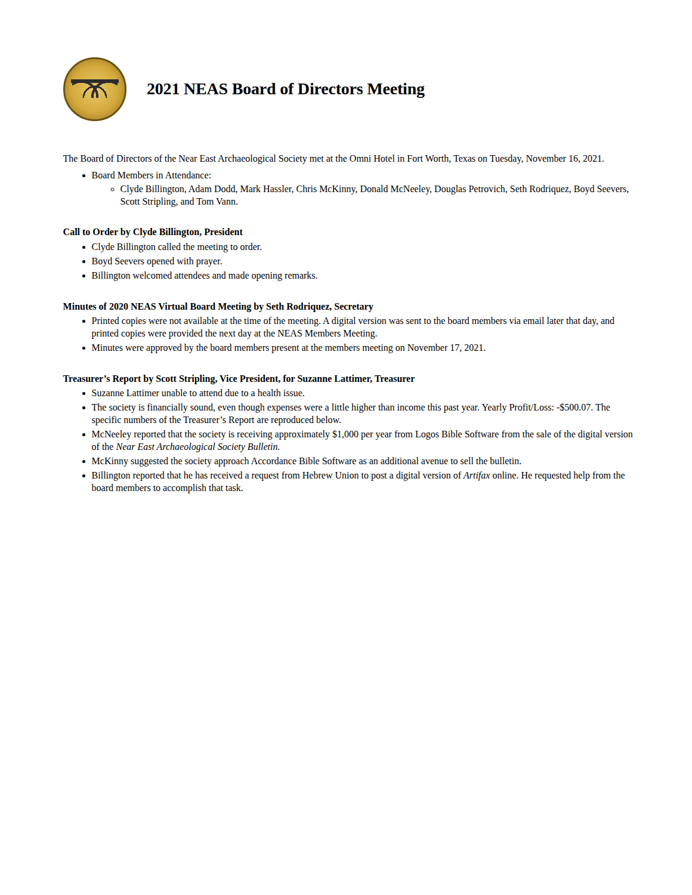2021 NEAS Board of Directors Meeting
The Board of Directors of the Near East Archaeological Society met at the Omni Hotel in Fort Worth, Texas on Tuesday, November 16, 2021.
Board Members in Attendance:
Clyde Billington, Adam Dodd, Mark Hassler, Chris McKinny, Donald McNeeley, Douglas Petrovich, Seth Rodriquez, Boyd Seevers, Scott Stripling, and Tom Vann.
Call to Order by Clyde Billington, President
Clyde Billington called the meeting to order.
Boyd Seevers opened with prayer.
Billington welcomed attendees and made opening remarks.
Minutes of 2020 NEAS Virtual Board Meeting by Seth Rodriquez, Secretary
Printed copies were not available at the time of the meeting. A digital version was sent to the board members via email later that day, and printed copies were provided the next day at the NEAS Members Meeting.
Minutes were approved by the board members present at the members meeting on November 17, 2021.
Treasurer’s Report by Scott Stripling, Vice President, for Suzanne Lattimer, Treasurer
Suzanne Lattimer unable to attend due to a health issue.
The society is financially sound, even though expenses were a little higher than income this past year. Yearly Profit/Loss: -$500.07. The specific numbers of the Treasurer’s Report are reproduced below.
McNeeley reported that the society is receiving approximately $1,000 per year from Logos Bible Software from the sale of the digital version of the Near East Archaeological Society Bulletin.
McKinny suggested the society approach Accordance Bible Software as an additional avenue to sell the bulletin.
Billington reported that he has received a request from Hebrew Union to post a digital version of Artifax online. He requested help from the board members to accomplish that task.